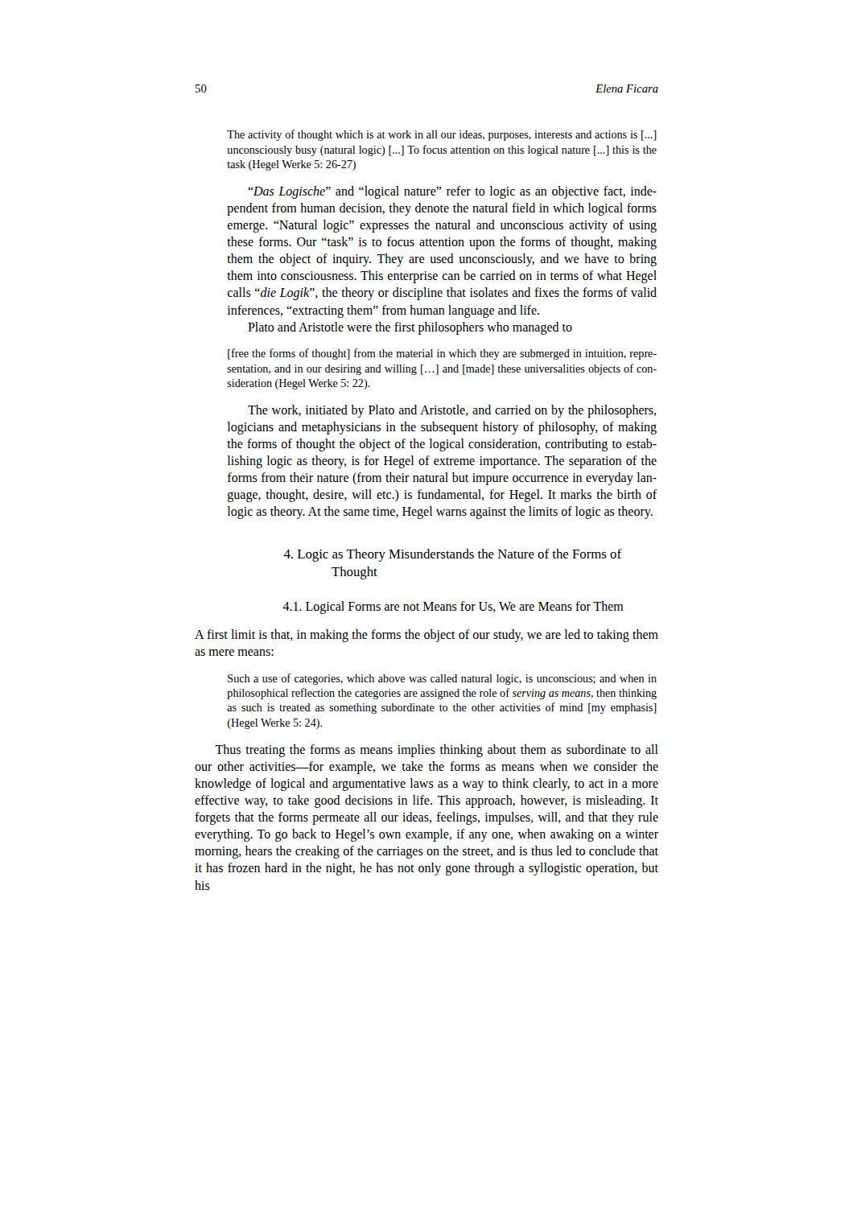50 Elena Ficara
The activity of thought which is at work in all our ideas, purposes, interests and actions is [...] unconsciously busy (natural logic) [...] To focus attention on this logical nature [...] this is the task (Hegel Werke 5: 26-27)
“Das Logische” and “logical nature” refer to logic as an objective fact, independent from human decision, they denote the natural field in which logical forms emerge. “Natural logic” expresses the natural and unconscious activity of using these forms. Our “task” is to focus attention upon the forms of thought, making them the object of inquiry. They are used unconsciously, and we have to bring them into consciousness. This enterprise can be carried on in terms of what Hegel calls “die Logik”, the theory or discipline that isolates and fixes the forms of valid inferences, “extracting them” from human language and life.
Plato and Aristotle were the first philosophers who managed to
[free the forms of thought] from the material in which they are submerged in intuition, representation, and in our desiring and willing […] and [made] these universalities objects of consideration (Hegel Werke 5: 22).
The work, initiated by Plato and Aristotle, and carried on by the philosophers, logicians and metaphysicians in the subsequent history of philosophy, of making the forms of thought the object of the logical consideration, contributing to establishing logic as theory, is for Hegel of extreme importance. The separation of the forms from their nature (from their natural but impure occurrence in everyday language, thought, desire, will etc.) is fundamental, for Hegel. It marks the birth of logic as theory. At the same time, Hegel warns against the limits of logic as theory.
4. Logic as Theory Misunderstands the Nature of the Forms of Thought
4.1. Logical Forms are not Means for Us, We are Means for Them
A first limit is that, in making the forms the object of our study, we are led to taking them as mere means:
Such a use of categories, which above was called natural logic, is unconscious; and when in philosophical reflection the categories are assigned the role of serving as means, then thinking as such is treated as something subordinate to the other activities of mind [my emphasis] (Hegel Werke 5: 24).
Thus treating the forms as means implies thinking about them as subordinate to all our other activities—for example, we take the forms as means when we consider the knowledge of logical and argumentative laws as a way to think clearly, to act in a more effective way, to take good decisions in life. This approach, however, is misleading. It forgets that the forms permeate all our ideas, feelings, impulses, will, and that they rule everything. To go back to Hegel’s own example, if any one, when awaking on a winter morning, hears the creaking of the carriages on the street, and is thus led to conclude that it has frozen hard in the night, he has not only gone through a syllogistic operation, but his